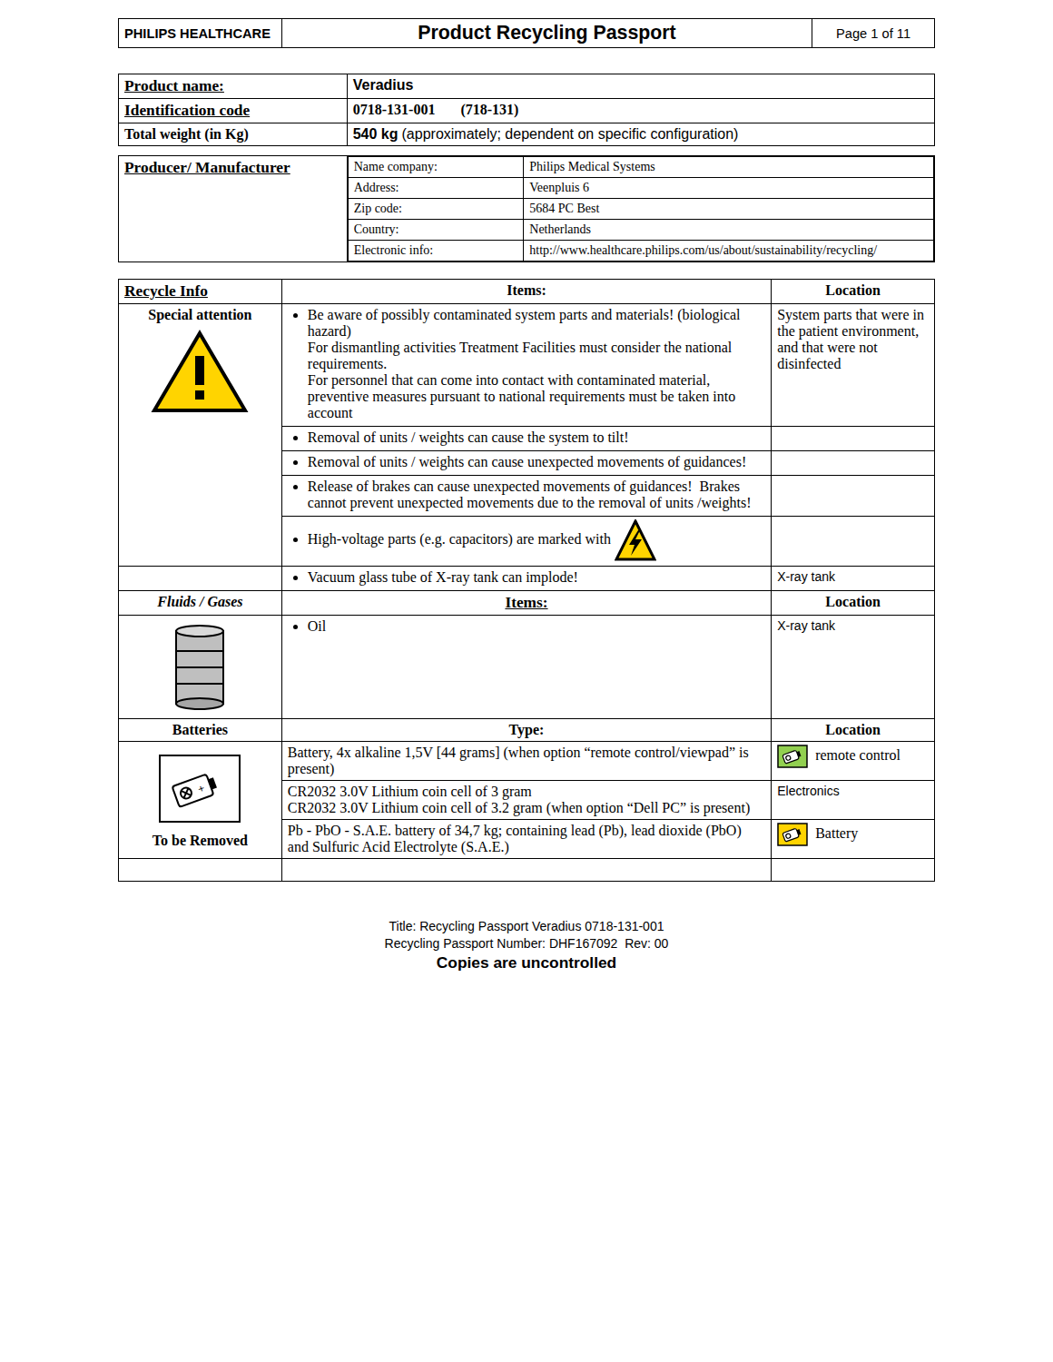| PHILIPS HEALTHCARE | Product Recycling Passport | Page 1 of 11 |
| Product name: | Veradius |
| Identification code | 0718-131-001 (718-131) |
| Total weight (in Kg) | 540 kg (approximately; dependent on specific configuration) |
| Producer/ Manufacturer | / Name company: / Philips Medical Systems / / Address: / Veenpluis 6 / / Zip code: / 5684 PC Best / / Country: / Netherlands / / Electronic info: / http://www.healthcare.philips.com/us/about/sustainability/recycling/ / |
| Recycle Info | Items: | Location |
| Special attention | Be aware of possibly contaminated system parts and materials! (biological hazard) For dismantling activities Treatment Facilities must consider the national requirements. For personnel that can come into contact with contaminated material, preventive measures pursuant to national requirements must be taken into account | System parts that were in the patient environment, and that were not disinfected |
| Removal of units / weights can cause the system to tilt! | |
| Removal of units / weights can cause unexpected movements of guidances! | |
| Release of brakes can cause unexpected movements of guidances! Brakes cannot prevent unexpected movements due to the removal of units /weights! | |
| High-voltage parts (e.g. capacitors) are marked with | |
| | Vacuum glass tube of X-ray tank can implode! | X-ray tank |
| Fluids / Gases | Items: | Location |
| | Oil | X-ray tank |
| Batteries | Type: | Location |
| + To be Removed | Battery, 4x alkaline 1,5V [44 grams] (when option “remote control/viewpad” is present) | remote control |
| CR2032 3.0V Lithium coin cell of 3 gram CR2032 3.0V Lithium coin cell of 3.2 gram (when option “Dell PC” is present) | Electronics |
| Pb - PbO - S.A.E. battery of 34,7 kg; containing lead (Pb), lead dioxide (PbO) and Sulfuric Acid Electrolyte (S.A.E.) | Battery |
Title: Recycling Passport Veradius 0718-131-001
Recycling Passport Number: DHF167092 Rev: 00
Copies are uncontrolled